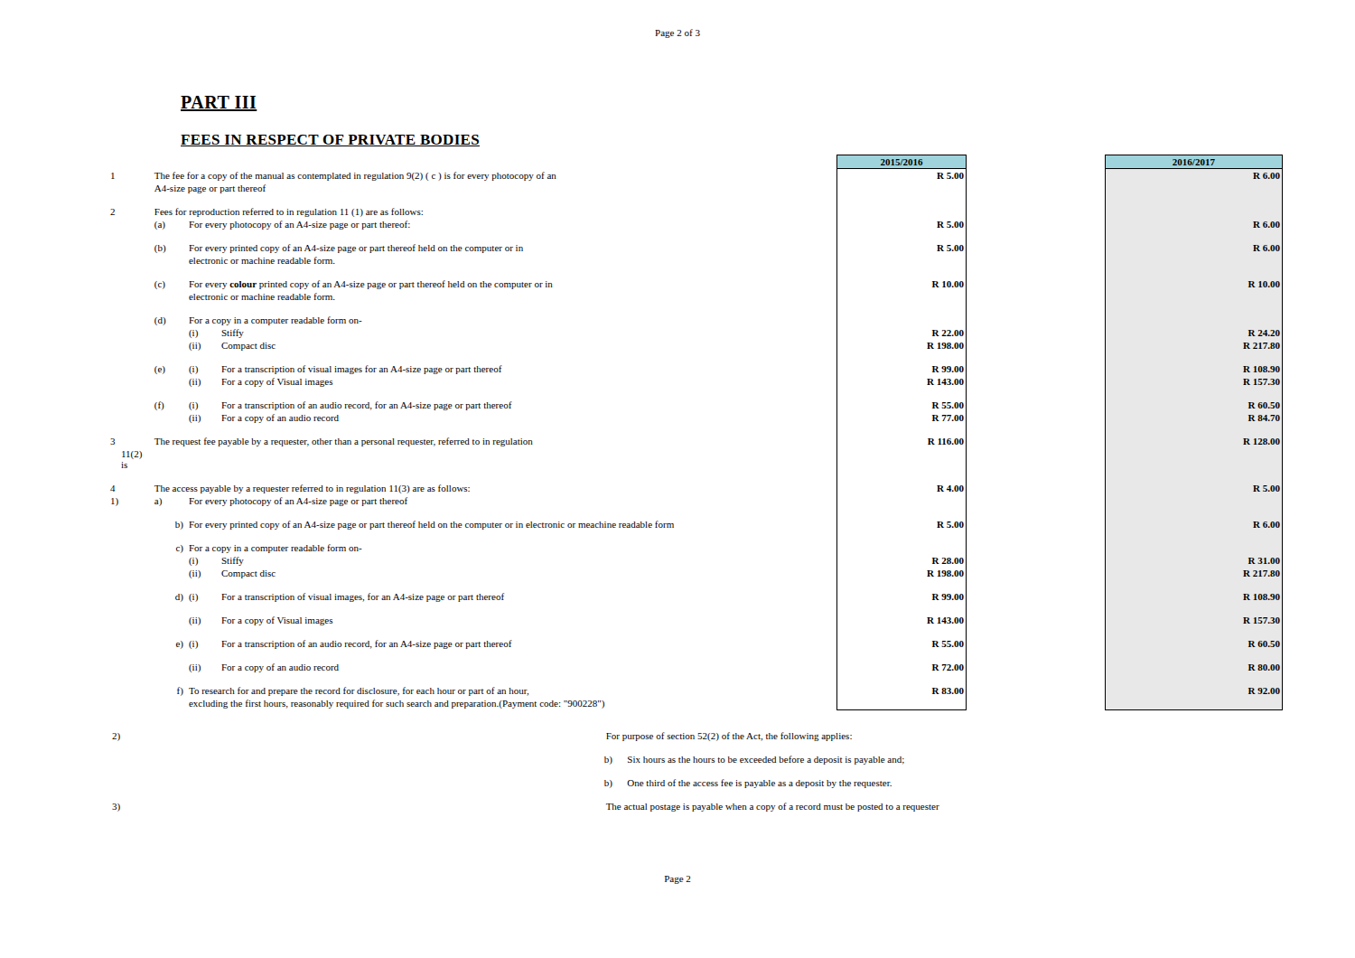Page 2 of 3
PART III
FEES IN RESPECT OF PRIVATE BODIES
| | | | | 2015/2016 | | 2016/2017 |
| 1 | The fee for a copy of the manual as contemplated in regulation 9(2) ( c ) is for every photocopy of an | R 5.00 | | R 6.00 |
| | A4-size page or part thereof | | | |
| 2 | Fees for reproduction referred to in regulation 11 (1) are as follows: | | | |
| | (a) | For every photocopy of an A4-size page or part thereof: | R 5.00 | | R 6.00 |
| | (b) | For every printed copy of an A4-size page or part thereof held on the computer or in | R 5.00 | | R 6.00 |
| | | electronic or machine readable form. | | | |
| | (c) | For every colour printed copy of an A4-size page or part thereof held on the computer or in | R 10.00 | | R 10.00 |
| | | electronic or machine readable form. | | | |
| | (d) | For a copy in a computer readable form on- | | | |
| | | (i) | Stiffy | R 22.00 | | R 24.20 |
| | | (ii) | Compact disc | R 198.00 | | R 217.80 |
| | (e) | (i) | For a transcription of visual images for an A4-size page or part thereof | R 99.00 | | R 108.90 |
| | | (ii) | For a copy of Visual images | R 143.00 | | R 157.30 |
| | (f) | (i) | For a transcription of an audio record, for an A4-size page or part thereof | R 55.00 | | R 60.50 |
| | | (ii) | For a copy of an audio record | R 77.00 | | R 84.70 |
| 3 | The request fee payable by a requester, other than a personal requester, referred to in regulation | R 116.00 | | R 128.00 |
| 11(2) is | | | | |
| 4 | The access payable by a requester referred to in regulation 11(3) are as follows: | R 4.00 | | R 5.00 |
| 1) | a) | For every photocopy of an A4-size page or part thereof | | | |
| | b) | For every printed copy of an A4-size page or part thereof held on the computer or in electronic or meachine readable form | R 5.00 | | R 6.00 |
| | c) | For a copy in a computer readable form on- | | | |
| | | (i) | Stiffy | R 28.00 | | R 31.00 |
| | | (ii) | Compact disc | R 198.00 | | R 217.80 |
| | d) | (i) | For a transcription of visual images, for an A4-size page or part thereof | R 99.00 | | R 108.90 |
| | | (ii) | For a copy of Visual images | R 143.00 | | R 157.30 |
| | e) | (i) | For a transcription of an audio record, for an A4-size page or part thereof | R 55.00 | | R 60.50 |
| | | (ii) | For a copy of an audio record | R 72.00 | | R 80.00 |
| | f) | To research for and prepare the record for disclosure, for each hour or part of an hour, | R 83.00 | | R 92.00 |
| | | excluding the first hours, reasonably required for such search and preparation.(Payment code: "900228") | | | |
| 2) | For purpose of section 52(2) of the Act, the following applies: |
| | b) Six hours as the hours to be exceeded before a deposit is payable and; |
| | b) One third of the access fee is payable as a deposit by the requester. |
| 3) | The actual postage is payable when a copy of a record must be posted to a requester |
Page 2